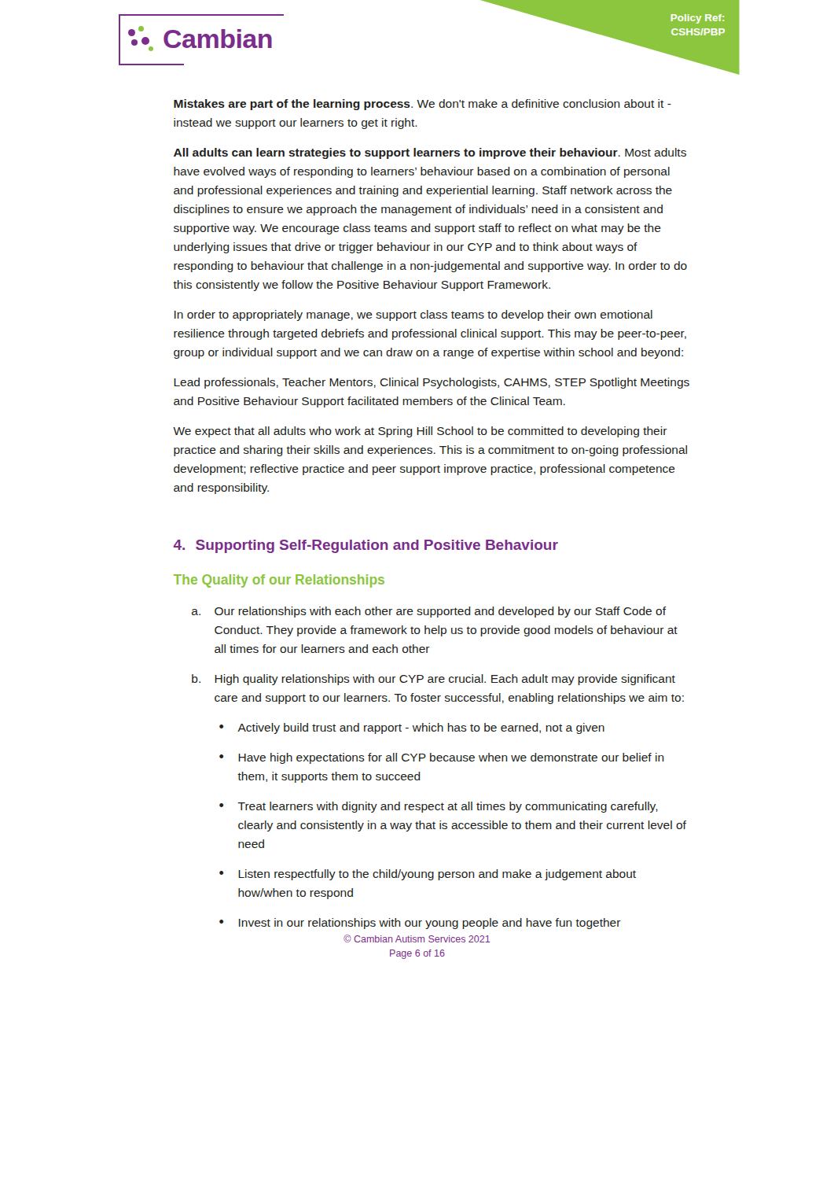Policy Ref:
CSHS/PBP
Cambian
Mistakes are part of the learning process. We don't make a definitive conclusion about it - instead we support our learners to get it right.
All adults can learn strategies to support learners to improve their behaviour. Most adults have evolved ways of responding to learners’ behaviour based on a combination of personal and professional experiences and training and experiential learning. Staff network across the disciplines to ensure we approach the management of individuals’ need in a consistent and supportive way. We encourage class teams and support staff to reflect on what may be the underlying issues that drive or trigger behaviour in our CYP and to think about ways of responding to behaviour that challenge in a non-judgemental and supportive way. In order to do this consistently we follow the Positive Behaviour Support Framework.
In order to appropriately manage, we support class teams to develop their own emotional resilience through targeted debriefs and professional clinical support. This may be peer-to-peer, group or individual support and we can draw on a range of expertise within school and beyond:
Lead professionals, Teacher Mentors, Clinical Psychologists, CAHMS, STEP Spotlight Meetings and Positive Behaviour Support facilitated members of the Clinical Team.
We expect that all adults who work at Spring Hill School to be committed to developing their practice and sharing their skills and experiences. This is a commitment to on-going professional development; reflective practice and peer support improve practice, professional competence and responsibility.
4. Supporting Self-Regulation and Positive Behaviour
The Quality of our Relationships
Our relationships with each other are supported and developed by our Staff Code of Conduct. They provide a framework to help us to provide good models of behaviour at all times for our learners and each other
High quality relationships with our CYP are crucial. Each adult may provide significant care and support to our learners. To foster successful, enabling relationships we aim to:
Actively build trust and rapport - which has to be earned, not a given
Have high expectations for all CYP because when we demonstrate our belief in them, it supports them to succeed
Treat learners with dignity and respect at all times by communicating carefully, clearly and consistently in a way that is accessible to them and their current level of need
Listen respectfully to the child/young person and make a judgement about how/when to respond
Invest in our relationships with our young people and have fun together
© Cambian Autism Services 2021
Page 6 of 16